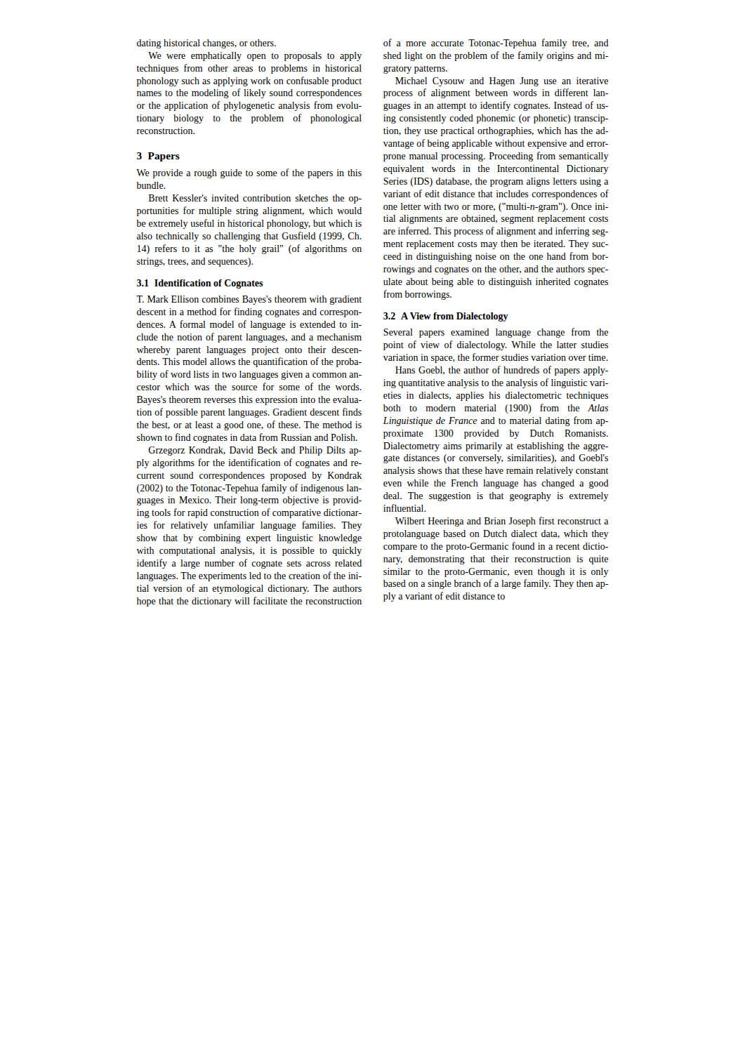dating historical changes, or others.
We were emphatically open to proposals to apply techniques from other areas to problems in historical phonology such as applying work on confusable product names to the modeling of likely sound correspondences or the application of phylogenetic analysis from evolutionary biology to the problem of phonological reconstruction.
3 Papers
We provide a rough guide to some of the papers in this bundle.
Brett Kessler's invited contribution sketches the opportunities for multiple string alignment, which would be extremely useful in historical phonology, but which is also technically so challenging that Gusfield (1999, Ch. 14) refers to it as "the holy grail" (of algorithms on strings, trees, and sequences).
3.1 Identification of Cognates
T. Mark Ellison combines Bayes's theorem with gradient descent in a method for finding cognates and correspondences. A formal model of language is extended to include the notion of parent languages, and a mechanism whereby parent languages project onto their descendents. This model allows the quantification of the probability of word lists in two languages given a common ancestor which was the source for some of the words. Bayes's theorem reverses this expression into the evaluation of possible parent languages. Gradient descent finds the best, or at least a good one, of these. The method is shown to find cognates in data from Russian and Polish.
Grzegorz Kondrak, David Beck and Philip Dilts apply algorithms for the identification of cognates and recurrent sound correspondences proposed by Kondrak (2002) to the Totonac-Tepehua family of indigenous languages in Mexico. Their long-term objective is providing tools for rapid construction of comparative dictionaries for relatively unfamiliar language families. They show that by combining expert linguistic knowledge with computational analysis, it is possible to quickly identify a large number of cognate sets across related languages. The experiments led to the creation of the initial version of an etymological dictionary. The authors hope that the dictionary will facilitate the reconstruction of a more accurate Totonac-Tepehua family tree, and shed light on the problem of the family origins and migratory patterns.
Michael Cysouw and Hagen Jung use an iterative process of alignment between words in different languages in an attempt to identify cognates. Instead of using consistently coded phonemic (or phonetic) transciption, they use practical orthographies, which has the advantage of being applicable without expensive and error-prone manual processing. Proceeding from semantically equivalent words in the Intercontinental Dictionary Series (IDS) database, the program aligns letters using a variant of edit distance that includes correspondences of one letter with two or more, ("multi-n-gram"). Once initial alignments are obtained, segment replacement costs are inferred. This process of alignment and inferring segment replacement costs may then be iterated. They succeed in distinguishing noise on the one hand from borrowings and cognates on the other, and the authors speculate about being able to distinguish inherited cognates from borrowings.
3.2 A View from Dialectology
Several papers examined language change from the point of view of dialectology. While the latter studies variation in space, the former studies variation over time.
Hans Goebl, the author of hundreds of papers applying quantitative analysis to the analysis of linguistic varieties in dialects, applies his dialectometric techniques both to modern material (1900) from the Atlas Linguistique de France and to material dating from approximate 1300 provided by Dutch Romanists. Dialectometry aims primarily at establishing the aggregate distances (or conversely, similarities), and Goebl's analysis shows that these have remain relatively constant even while the French language has changed a good deal. The suggestion is that geography is extremely influential.
Wilbert Heeringa and Brian Joseph first reconstruct a protolanguage based on Dutch dialect data, which they compare to the proto-Germanic found in a recent dictionary, demonstrating that their reconstruction is quite similar to the proto-Germanic, even though it is only based on a single branch of a large family. They then apply a variant of edit distance to